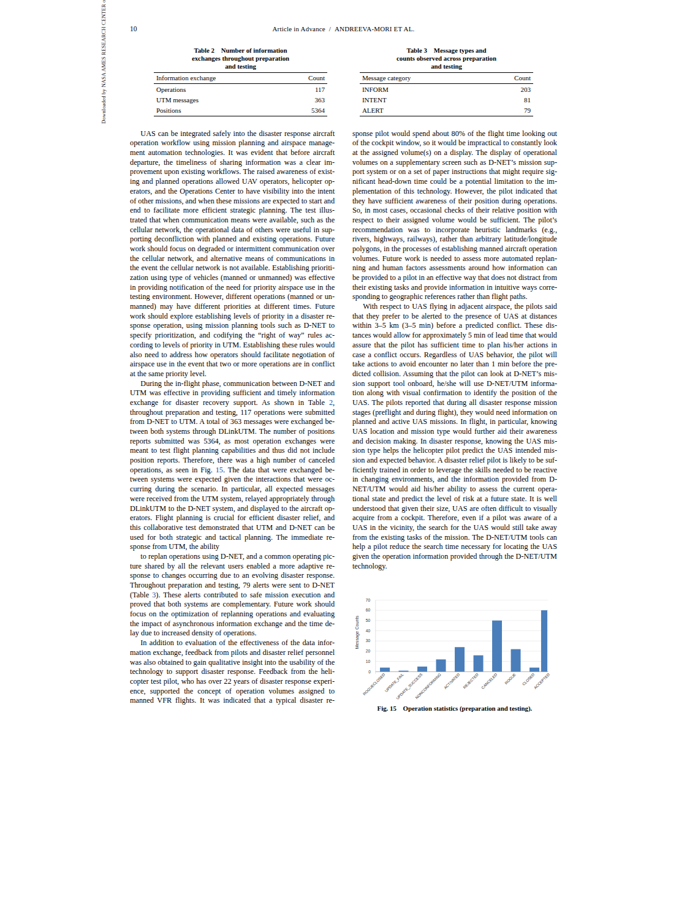Downloaded by NASA AMES RESEARCH CENTER on October 4, 2021 | http://arc.aiaa.org | DOI: 10.2514/1.D0245
10
Article in Advance / ANDREEVA-MORI ET AL.
Table 2 Number of information
exchanges throughout preparation
and testing
| Information exchange | Count |
| --- | --- |
| Operations | 117 |
| UTM messages | 363 |
| Positions | 5364 |
Table 3 Message types and
counts observed across preparation
and testing
| Message category | Count |
| --- | --- |
| INFORM | 203 |
| INTENT | 81 |
| ALERT | 79 |
UAS can be integrated safely into the disaster response aircraft operation workflow using mission planning and airspace management automation technologies. It was evident that before aircraft departure, the timeliness of sharing information was a clear improvement upon existing workflows. The raised awareness of existing and planned operations allowed UAV operators, helicopter operators, and the Operations Center to have visibility into the intent of other missions, and when these missions are expected to start and end to facilitate more efficient strategic planning. The test illustrated that when communication means were available, such as the cellular network, the operational data of others were useful in supporting deconfliction with planned and existing operations. Future work should focus on degraded or intermittent communication over the cellular network, and alternative means of communications in the event the cellular network is not available. Establishing prioritization using type of vehicles (manned or unmanned) was effective in providing notification of the need for priority airspace use in the testing environment. However, different operations (manned or unmanned) may have different priorities at different times. Future work should explore establishing levels of priority in a disaster response operation, using mission planning tools such as D-NET to specify prioritization, and codifying the “right of way” rules according to levels of priority in UTM. Establishing these rules would also need to address how operators should facilitate negotiation of airspace use in the event that two or more operations are in conflict at the same priority level.
During the in-flight phase, communication between D-NET and UTM was effective in providing sufficient and timely information exchange for disaster recovery support. As shown in Table 2, throughout preparation and testing, 117 operations were submitted from D-NET to UTM. A total of 363 messages were exchanged between both systems through DLinkUTM. The number of positions reports submitted was 5364, as most operation exchanges were meant to test flight planning capabilities and thus did not include position reports. Therefore, there was a high number of canceled operations, as seen in Fig. 15. The data that were exchanged between systems were expected given the interactions that were occurring during the scenario. In particular, all expected messages were received from the UTM system, relayed appropriately through DLinkUTM to the D-NET system, and displayed to the aircraft operators. Flight planning is crucial for efficient disaster relief, and this collaborative test demonstrated that UTM and D-NET can be used for both strategic and tactical planning. The immediate response from UTM, the ability
to replan operations using D-NET, and a common operating picture shared by all the relevant users enabled a more adaptive response to changes occurring due to an evolving disaster response. Throughout preparation and testing, 79 alerts were sent to D-NET (Table 3). These alerts contributed to safe mission execution and proved that both systems are complementary. Future work should focus on the optimization of replanning operations and evaluating the impact of asynchronous information exchange and the time delay due to increased density of operations.
In addition to evaluation of the effectiveness of the data information exchange, feedback from pilots and disaster relief personnel was also obtained to gain qualitative insight into the usability of the technology to support disaster response. Feedback from the helicopter test pilot, who has over 22 years of disaster response experience, supported the concept of operation volumes assigned to manned VFR flights. It was indicated that a typical disaster response pilot would spend about 80% of the flight time looking out of the cockpit window, so it would be impractical to constantly look at the assigned volume(s) on a display. The display of operational volumes on a supplementary screen such as D-NET’s mission support system or on a set of paper instructions that might require significant head-down time could be a potential limitation to the implementation of this technology. However, the pilot indicated that they have sufficient awareness of their position during operations. So, in most cases, occasional checks of their relative position with respect to their assigned volume would be sufficient. The pilot’s recommendation was to incorporate heuristic landmarks (e.g., rivers, highways, railways), rather than arbitrary latitude/longitude polygons, in the processes of establishing manned aircraft operation volumes. Future work is needed to assess more automated replanning and human factors assessments around how information can be provided to a pilot in an effective way that does not distract from their existing tasks and provide information in intuitive ways corresponding to geographic references rather than flight paths.
With respect to UAS flying in adjacent airspace, the pilots said that they prefer to be alerted to the presence of UAS at distances within 3–5 km (3–5 min) before a predicted conflict. These distances would allow for approximately 5 min of lead time that would assure that the pilot has sufficient time to plan his/her actions in case a conflict occurs. Regardless of UAS behavior, the pilot will take actions to avoid encounter no later than 1 min before the predicted collision. Assuming that the pilot can look at D-NET’s mission support tool onboard, he/she will use D-NET/UTM information along with visual confirmation to identify the position of the UAS. The pilots reported that during all disaster response mission stages (preflight and during flight), they would need information on planned and active UAS missions. In flight, in particular, knowing UAS location and mission type would further aid their awareness and decision making. In disaster response, knowing the UAS mission type helps the helicopter pilot predict the UAS intended mission and expected behavior. A disaster relief pilot is likely to be sufficiently trained in order to leverage the skills needed to be reactive in changing environments, and the information provided from D-NET/UTM would aid his/her ability to assess the current operational state and predict the level of risk at a future state. It is well understood that given their size, UAS are often difficult to visually acquire from a cockpit. Therefore, even if a pilot was aware of a UAS in the vicinity, the search for the UAS would still take away from the existing tasks of the mission. The D-NET/UTM tools can help a pilot reduce the search time necessary for locating the UAS given the operation information provided through the D-NET/UTM technology.
Message Counts 70 60 50 40 30 20 10 0 ROGUECLOSED UPDATE_FAIL UPDATE_SUCCESS NONCONFORMING ACTIVATED REJECTED CANCELED ROGUE CLOSED ACCEPTED
Fig. 15 Operation statistics (preparation and testing).